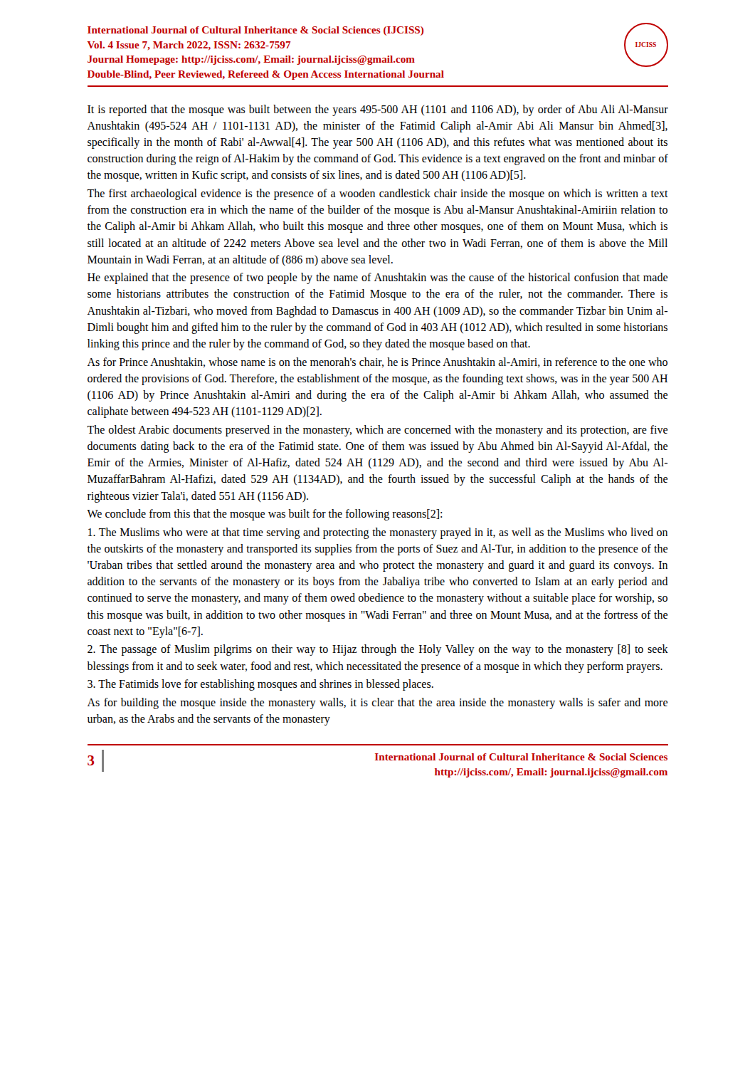International Journal of Cultural Inheritance & Social Sciences (IJCISS)
Vol. 4 Issue 7, March 2022, ISSN: 2632-7597
Journal Homepage: http://ijciss.com/, Email: journal.ijciss@gmail.com
Double-Blind, Peer Reviewed, Refereed & Open Access International Journal
IJCISS
It is reported that the mosque was built between the years 495-500 AH (1101 and 1106 AD), by order of Abu Ali Al-Mansur Anushtakin (495-524 AH / 1101-1131 AD), the minister of the Fatimid Caliph al-Amir Abi Ali Mansur bin Ahmed[3], specifically in the month of Rabi' al-Awwal[4]. The year 500 AH (1106 AD), and this refutes what was mentioned about its construction during the reign of Al-Hakim by the command of God. This evidence is a text engraved on the front and minbar of the mosque, written in Kufic script, and consists of six lines, and is dated 500 AH (1106 AD)[5].
The first archaeological evidence is the presence of a wooden candlestick chair inside the mosque on which is written a text from the construction era in which the name of the builder of the mosque is Abu al-Mansur Anushtakinal-Amiriin relation to the Caliph al-Amir bi Ahkam Allah, who built this mosque and three other mosques, one of them on Mount Musa, which is still located at an altitude of 2242 meters Above sea level and the other two in Wadi Ferran, one of them is above the Mill Mountain in Wadi Ferran, at an altitude of (886 m) above sea level.
He explained that the presence of two people by the name of Anushtakin was the cause of the historical confusion that made some historians attributes the construction of the Fatimid Mosque to the era of the ruler, not the commander. There is Anushtakin al-Tizbari, who moved from Baghdad to Damascus in 400 AH (1009 AD), so the commander Tizbar bin Unim al-Dimli bought him and gifted him to the ruler by the command of God in 403 AH (1012 AD), which resulted in some historians linking this prince and the ruler by the command of God, so they dated the mosque based on that.
As for Prince Anushtakin, whose name is on the menorah's chair, he is Prince Anushtakin al-Amiri, in reference to the one who ordered the provisions of God. Therefore, the establishment of the mosque, as the founding text shows, was in the year 500 AH (1106 AD) by Prince Anushtakin al-Amiri and during the era of the Caliph al-Amir bi Ahkam Allah, who assumed the caliphate between 494-523 AH (1101-1129 AD)[2].
The oldest Arabic documents preserved in the monastery, which are concerned with the monastery and its protection, are five documents dating back to the era of the Fatimid state. One of them was issued by Abu Ahmed bin Al-Sayyid Al-Afdal, the Emir of the Armies, Minister of Al-Hafiz, dated 524 AH (1129 AD), and the second and third were issued by Abu Al-MuzaffarBahram Al-Hafizi, dated 529 AH (1134AD), and the fourth issued by the successful Caliph at the hands of the righteous vizier Tala'i, dated 551 AH (1156 AD).
We conclude from this that the mosque was built for the following reasons[2]:
1. The Muslims who were at that time serving and protecting the monastery prayed in it, as well as the Muslims who lived on the outskirts of the monastery and transported its supplies from the ports of Suez and Al-Tur, in addition to the presence of the 'Uraban tribes that settled around the monastery area and who protect the monastery and guard it and guard its convoys. In addition to the servants of the monastery or its boys from the Jabaliya tribe who converted to Islam at an early period and continued to serve the monastery, and many of them owed obedience to the monastery without a suitable place for worship, so this mosque was built, in addition to two other mosques in "Wadi Ferran" and three on Mount Musa, and at the fortress of the coast next to "Eyla"[6-7].
2. The passage of Muslim pilgrims on their way to Hijaz through the Holy Valley on the way to the monastery [8] to seek blessings from it and to seek water, food and rest, which necessitated the presence of a mosque in which they perform prayers.
3. The Fatimids love for establishing mosques and shrines in blessed places.
As for building the mosque inside the monastery walls, it is clear that the area inside the monastery walls is safer and more urban, as the Arabs and the servants of the monastery
3
International Journal of Cultural Inheritance & Social Sciences
http://ijciss.com/, Email: journal.ijciss@gmail.com